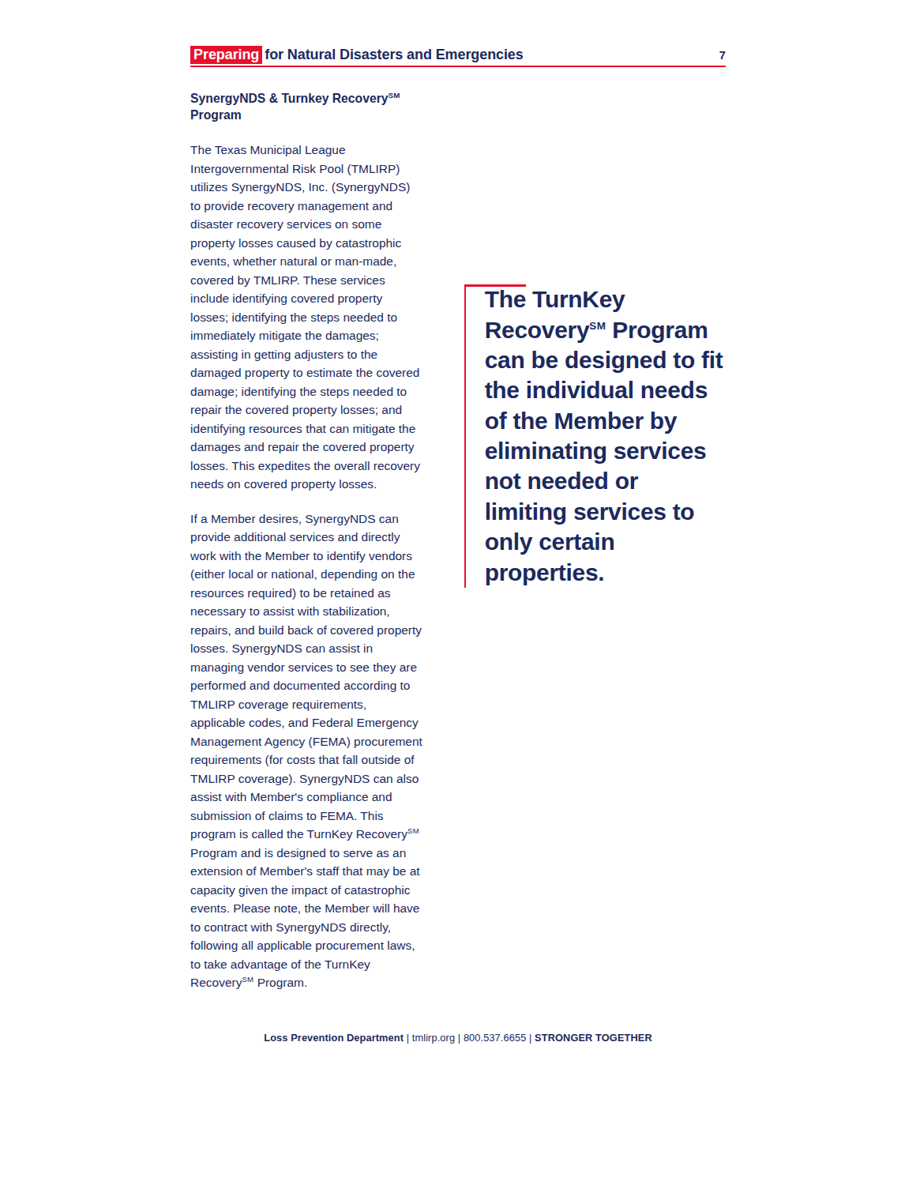Preparing for Natural Disasters and Emergencies
7
SynergyNDS & Turnkey RecoverySM Program
The Texas Municipal League Intergovernmental Risk Pool (TMLIRP) utilizes SynergyNDS, Inc. (SynergyNDS) to provide recovery management and disaster recovery services on some property losses caused by catastrophic events, whether natural or man-made, covered by TMLIRP. These services include identifying covered property losses; identifying the steps needed to immediately mitigate the damages; assisting in getting adjusters to the damaged property to estimate the covered damage; identifying the steps needed to repair the covered property losses; and identifying resources that can mitigate the damages and repair the covered property losses. This expedites the overall recovery needs on covered property losses.
If a Member desires, SynergyNDS can provide additional services and directly work with the Member to identify vendors (either local or national, depending on the resources required) to be retained as necessary to assist with stabilization, repairs, and build back of covered property losses. SynergyNDS can assist in managing vendor services to see they are performed and documented according to TMLIRP coverage requirements, applicable codes, and Federal Emergency Management Agency (FEMA) procurement requirements (for costs that fall outside of TMLIRP coverage). SynergyNDS can also assist with Member's compliance and submission of claims to FEMA. This program is called the TurnKey RecoverySM Program and is designed to serve as an extension of Member's staff that may be at capacity given the impact of catastrophic events. Please note, the Member will have to contract with SynergyNDS directly, following all applicable procurement laws, to take advantage of the TurnKey RecoverySM Program.
The TurnKey RecoverySM Program can be designed to fit the individual needs of the Member by eliminating services not needed or limiting services to only certain properties.
Loss Prevention Department | tmlirp.org | 800.537.6655 | STRONGER TOGETHER